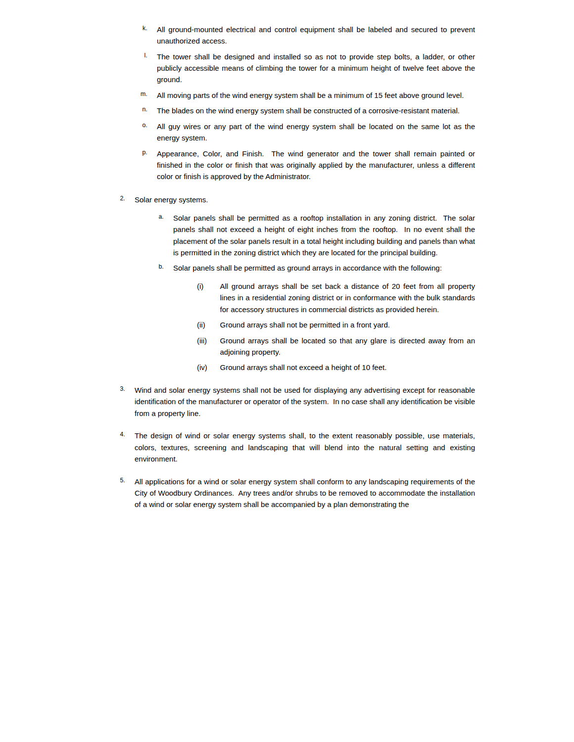k. All ground-mounted electrical and control equipment shall be labeled and secured to prevent unauthorized access.
l. The tower shall be designed and installed so as not to provide step bolts, a ladder, or other publicly accessible means of climbing the tower for a minimum height of twelve feet above the ground.
m. All moving parts of the wind energy system shall be a minimum of 15 feet above ground level.
n. The blades on the wind energy system shall be constructed of a corrosive-resistant material.
o. All guy wires or any part of the wind energy system shall be located on the same lot as the energy system.
p. Appearance, Color, and Finish. The wind generator and the tower shall remain painted or finished in the color or finish that was originally applied by the manufacturer, unless a different color or finish is approved by the Administrator.
2. Solar energy systems.
a. Solar panels shall be permitted as a rooftop installation in any zoning district. The solar panels shall not exceed a height of eight inches from the rooftop. In no event shall the placement of the solar panels result in a total height including building and panels than what is permitted in the zoning district which they are located for the principal building.
b. Solar panels shall be permitted as ground arrays in accordance with the following:
(i) All ground arrays shall be set back a distance of 20 feet from all property lines in a residential zoning district or in conformance with the bulk standards for accessory structures in commercial districts as provided herein.
(ii) Ground arrays shall not be permitted in a front yard.
(iii) Ground arrays shall be located so that any glare is directed away from an adjoining property.
(iv) Ground arrays shall not exceed a height of 10 feet.
3. Wind and solar energy systems shall not be used for displaying any advertising except for reasonable identification of the manufacturer or operator of the system. In no case shall any identification be visible from a property line.
4. The design of wind or solar energy systems shall, to the extent reasonably possible, use materials, colors, textures, screening and landscaping that will blend into the natural setting and existing environment.
5. All applications for a wind or solar energy system shall conform to any landscaping requirements of the City of Woodbury Ordinances. Any trees and/or shrubs to be removed to accommodate the installation of a wind or solar energy system shall be accompanied by a plan demonstrating the